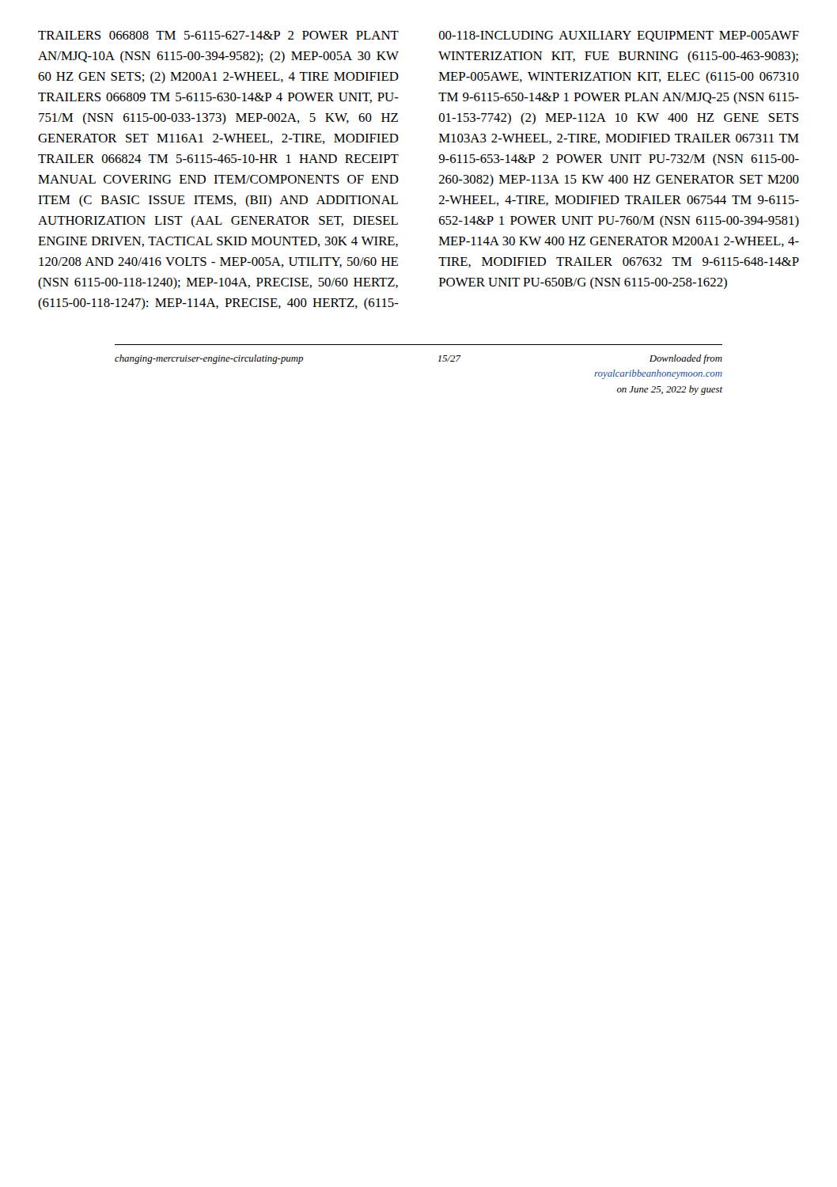TRAILERS 066808 TM 5-6115-627-14&P 2 POWER PLANT AN/MJQ-10A (NSN 6115-00-394-9582); (2) MEP-005A 30 KW 60 HZ GEN SETS; (2) M200A1 2-WHEEL, 4 TIRE MODIFIED TRAILERS 066809 TM 5-6115-630-14&P 4 POWER UNIT, PU-751/M (NSN 6115-00-033-1373) MEP-002A, 5 KW, 60 HZ GENERATOR SET M116A1 2-WHEEL, 2-TIRE, MODIFIED TRAILER 066824 TM 5-6115-465-10-HR 1 HAND RECEIPT MANUAL COVERING END ITEM/COMPONENTS OF END ITEM (C BASIC ISSUE ITEMS, (BII) AND ADDITIONAL AUTHORIZATION LIST (AAL GENERATOR SET, DIESEL ENGINE DRIVEN, TACTICAL SKID MOUNTED, 30K 4 WIRE, 120/208 AND 240/416 VOLTS - MEP-005A, UTILITY, 50/60 HE (NSN 6115-00-118-1240); MEP-104A, PRECISE, 50/60 HERTZ, (6115-00-118-1247): MEP-114A, PRECISE, 400 HERTZ, (6115-00-118-INCLUDING AUXILIARY EQUIPMENT MEP-005AWF WINTERIZATION KIT, FUE BURNING (6115-00-463-9083); MEP-005AWE, WINTERIZATION KIT, ELEC (6115-00 067310 TM 9-6115-650-14&P 1 POWER PLAN AN/MJQ-25 (NSN 6115-01-153-7742) (2) MEP-112A 10 KW 400 HZ GENE SETS M103A3 2-WHEEL, 2-TIRE, MODIFIED TRAILER 067311 TM 9-6115-653-14&P 2 POWER UNIT PU-732/M (NSN 6115-00-260-3082) MEP-113A 15 KW 400 HZ GENERATOR SET M200 2-WHEEL, 4-TIRE, MODIFIED TRAILER 067544 TM 9-6115-652-14&P 1 POWER UNIT PU-760/M (NSN 6115-00-394-9581) MEP-114A 30 KW 400 HZ GENERATOR M200A1 2-WHEEL, 4-TIRE, MODIFIED TRAILER 067632 TM 9-6115-648-14&P POWER UNIT PU-650B/G (NSN 6115-00-258-1622)
changing-mercruiser-engine-circulating-pump
15/27
Downloaded from
royalcaribbeanhoneymoon.com
on June 25, 2022 by guest